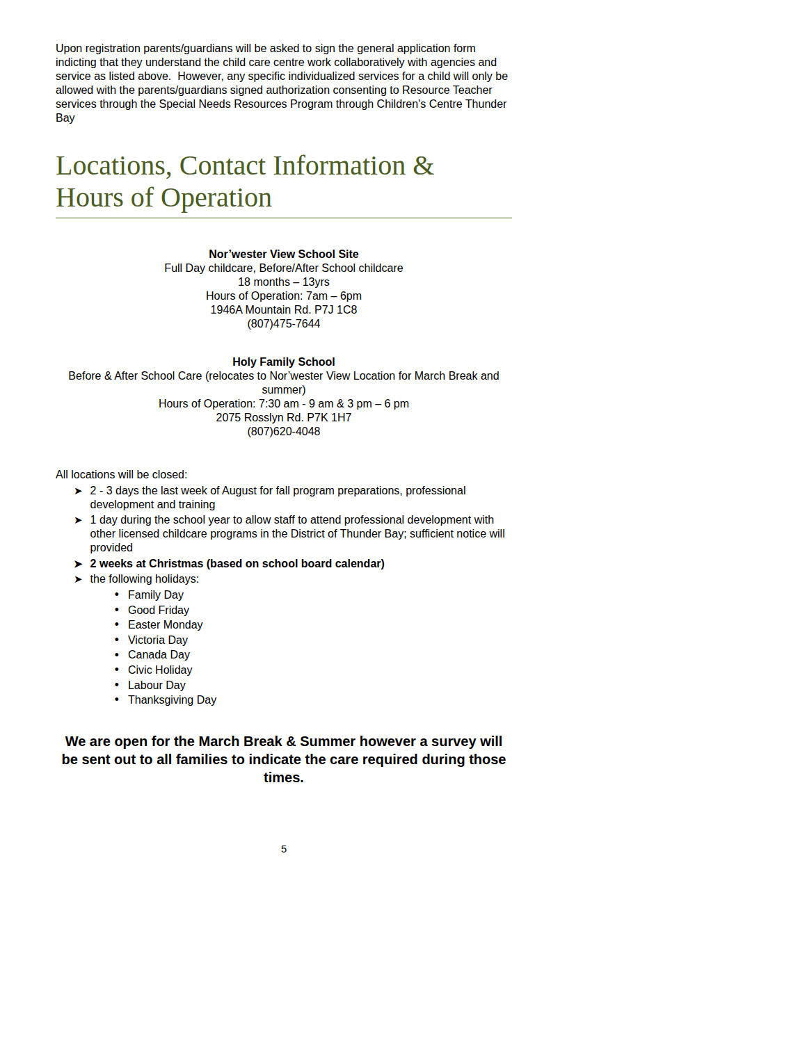Upon registration parents/guardians will be asked to sign the general application form indicting that they understand the child care centre work collaboratively with agencies and service as listed above. However, any specific individualized services for a child will only be allowed with the parents/guardians signed authorization consenting to Resource Teacher services through the Special Needs Resources Program through Children's Centre Thunder Bay
Locations, Contact Information &
Hours of Operation
Nor’wester View School Site
Full Day childcare, Before/After School childcare
18 months – 13yrs
Hours of Operation: 7am – 6pm
1946A Mountain Rd. P7J 1C8
(807)475-7644
Holy Family School
Before & After School Care (relocates to Nor’wester View Location for March Break and summer)
Hours of Operation: 7:30 am - 9 am & 3 pm – 6 pm
2075 Rosslyn Rd. P7K 1H7
(807)620-4048
All locations will be closed:
2 - 3 days the last week of August for fall program preparations, professional development and training
1 day during the school year to allow staff to attend professional development with other licensed childcare programs in the District of Thunder Bay; sufficient notice will provided
2 weeks at Christmas (based on school board calendar)
the following holidays:
Family Day
Good Friday
Easter Monday
Victoria Day
Canada Day
Civic Holiday
Labour Day
Thanksgiving Day
We are open for the March Break & Summer however a survey will be sent out to all families to indicate the care required during those times.
5